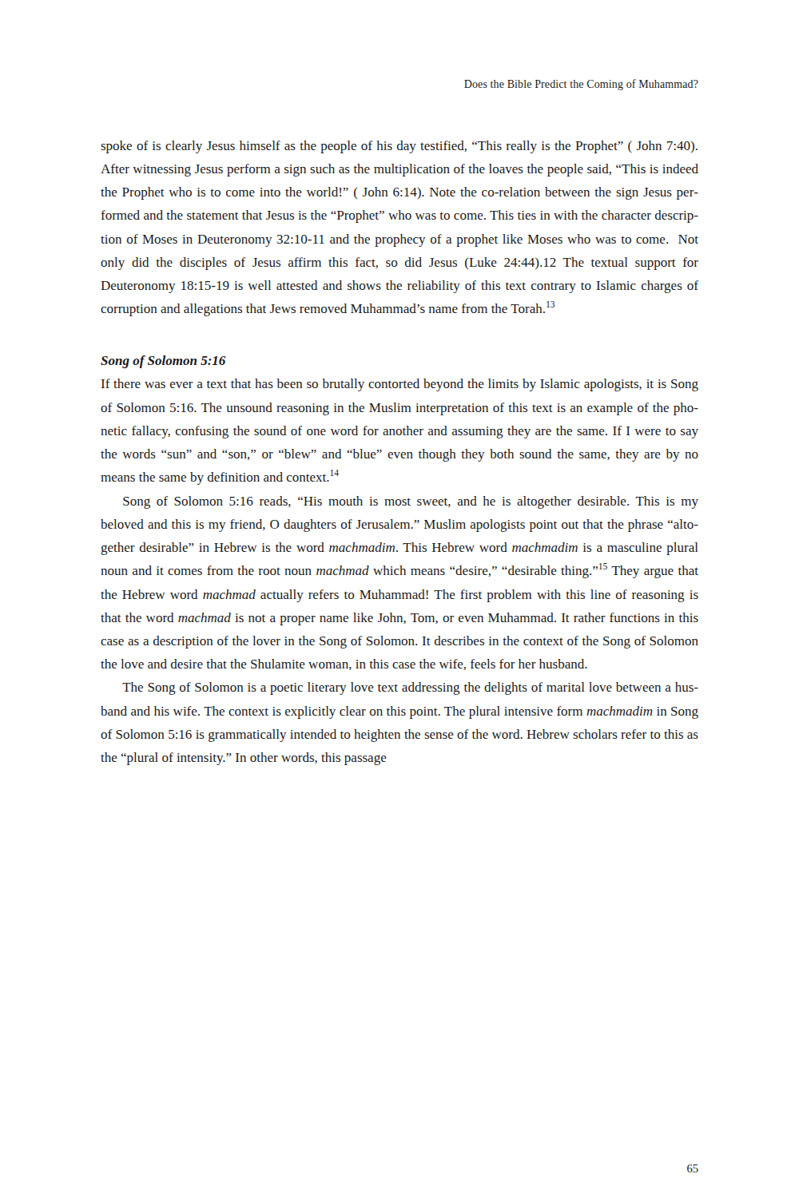Does the Bible Predict the Coming of Muhammad?
spoke of is clearly Jesus himself as the people of his day testified, “This really is the Prophet” ( John 7:40). After witnessing Jesus perform a sign such as the multiplication of the loaves the people said, “This is indeed the Prophet who is to come into the world!” ( John 6:14). Note the co-relation between the sign Jesus performed and the statement that Jesus is the “Prophet” who was to come. This ties in with the character description of Moses in Deuteronomy 32:10-11 and the prophecy of a prophet like Moses who was to come. Not only did the disciples of Jesus affirm this fact, so did Jesus (Luke 24:44).12 The textual support for Deuteronomy 18:15-19 is well attested and shows the reliability of this text contrary to Islamic charges of corruption and allegations that Jews removed Muhammad’s name from the Torah.13
Song of Solomon 5:16
If there was ever a text that has been so brutally contorted beyond the limits by Islamic apologists, it is Song of Solomon 5:16. The unsound reasoning in the Muslim interpretation of this text is an example of the phonetic fallacy, confusing the sound of one word for another and assuming they are the same. If I were to say the words “sun” and “son,” or “blew” and “blue” even though they both sound the same, they are by no means the same by definition and context.14
Song of Solomon 5:16 reads, “His mouth is most sweet, and he is altogether desirable. This is my beloved and this is my friend, O daughters of Jerusalem.” Muslim apologists point out that the phrase “altogether desirable” in Hebrew is the word machmadim. This Hebrew word machmadim is a masculine plural noun and it comes from the root noun machmad which means “desire,” “desirable thing.”15 They argue that the Hebrew word machmad actually refers to Muhammad! The first problem with this line of reasoning is that the word machmad is not a proper name like John, Tom, or even Muhammad. It rather functions in this case as a description of the lover in the Song of Solomon. It describes in the context of the Song of Solomon the love and desire that the Shulamite woman, in this case the wife, feels for her husband.
The Song of Solomon is a poetic literary love text addressing the delights of marital love between a husband and his wife. The context is explicitly clear on this point. The plural intensive form machmadim in Song of Solomon 5:16 is grammatically intended to heighten the sense of the word. Hebrew scholars refer to this as the “plural of intensity.” In other words, this passage
65